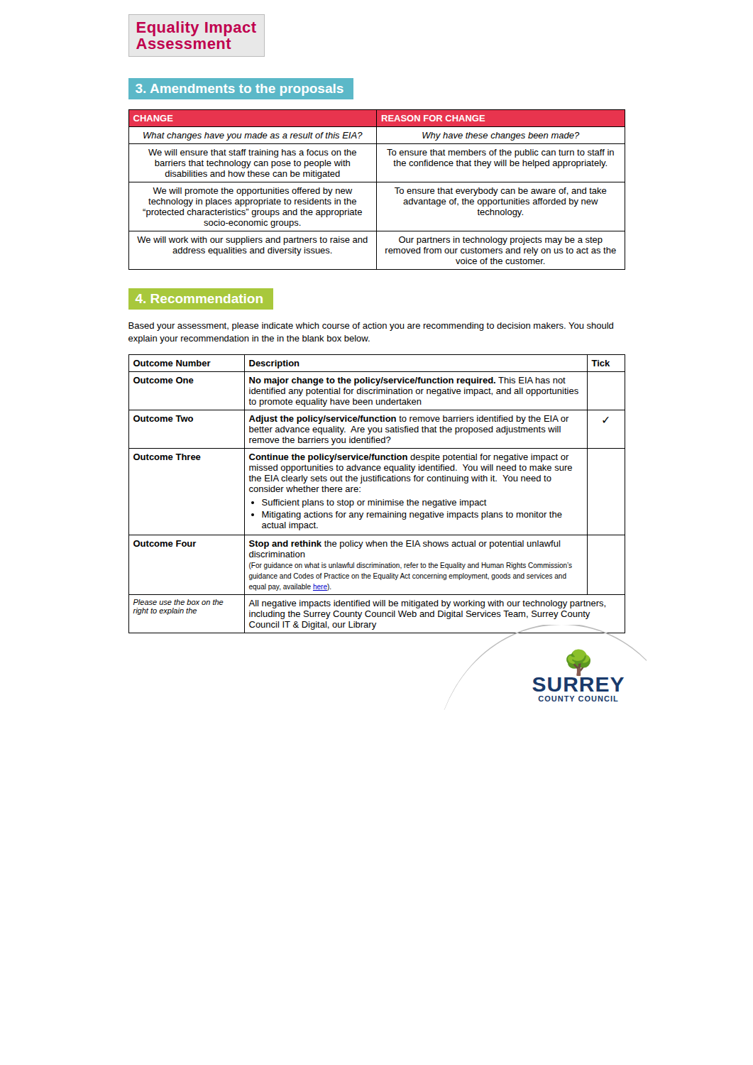Equality Impact
Assessment
3. Amendments to the proposals
| CHANGE | REASON FOR CHANGE |
| --- | --- |
| What changes have you made as a result of this EIA? | Why have these changes been made? |
| We will ensure that staff training has a focus on the barriers that technology can pose to people with disabilities and how these can be mitigated | To ensure that members of the public can turn to staff in the confidence that they will be helped appropriately. |
| We will promote the opportunities offered by new technology in places appropriate to residents in the “protected characteristics” groups and the appropriate socio-economic groups. | To ensure that everybody can be aware of, and take advantage of, the opportunities afforded by new technology. |
| We will work with our suppliers and partners to raise and address equalities and diversity issues. | Our partners in technology projects may be a step removed from our customers and rely on us to act as the voice of the customer. |
4. Recommendation
Based your assessment, please indicate which course of action you are recommending to decision makers. You should explain your recommendation in the in the blank box below.
| Outcome Number | Description | Tick |
| --- | --- | --- |
| Outcome One | No major change to the policy/service/function required. This EIA has not identified any potential for discrimination or negative impact, and all opportunities to promote equality have been undertaken | |
| Outcome Two | Adjust the policy/service/function to remove barriers identified by the EIA or better advance equality. Are you satisfied that the proposed adjustments will remove the barriers you identified? | ✓ |
| Outcome Three | Continue the policy/service/function despite potential for negative impact or missed opportunities to advance equality identified. You will need to make sure the EIA clearly sets out the justifications for continuing with it. You need to consider whether there are: Sufficient plans to stop or minimise the negative impact Mitigating actions for any remaining negative impacts plans to monitor the actual impact. | |
| Outcome Four | Stop and rethink the policy when the EIA shows actual or potential unlawful discrimination (For guidance on what is unlawful discrimination, refer to the Equality and Human Rights Commission’s guidance and Codes of Practice on the Equality Act concerning employment, goods and services and equal pay, available here ). | |
| Please use the box on the right to explain the | All negative impacts identified will be mitigated by working with our technology partners, including the Surrey County Council Web and Digital Services Team, Surrey County Council IT & Digital, our Library |
🌳
SURREY
COUNTY COUNCIL